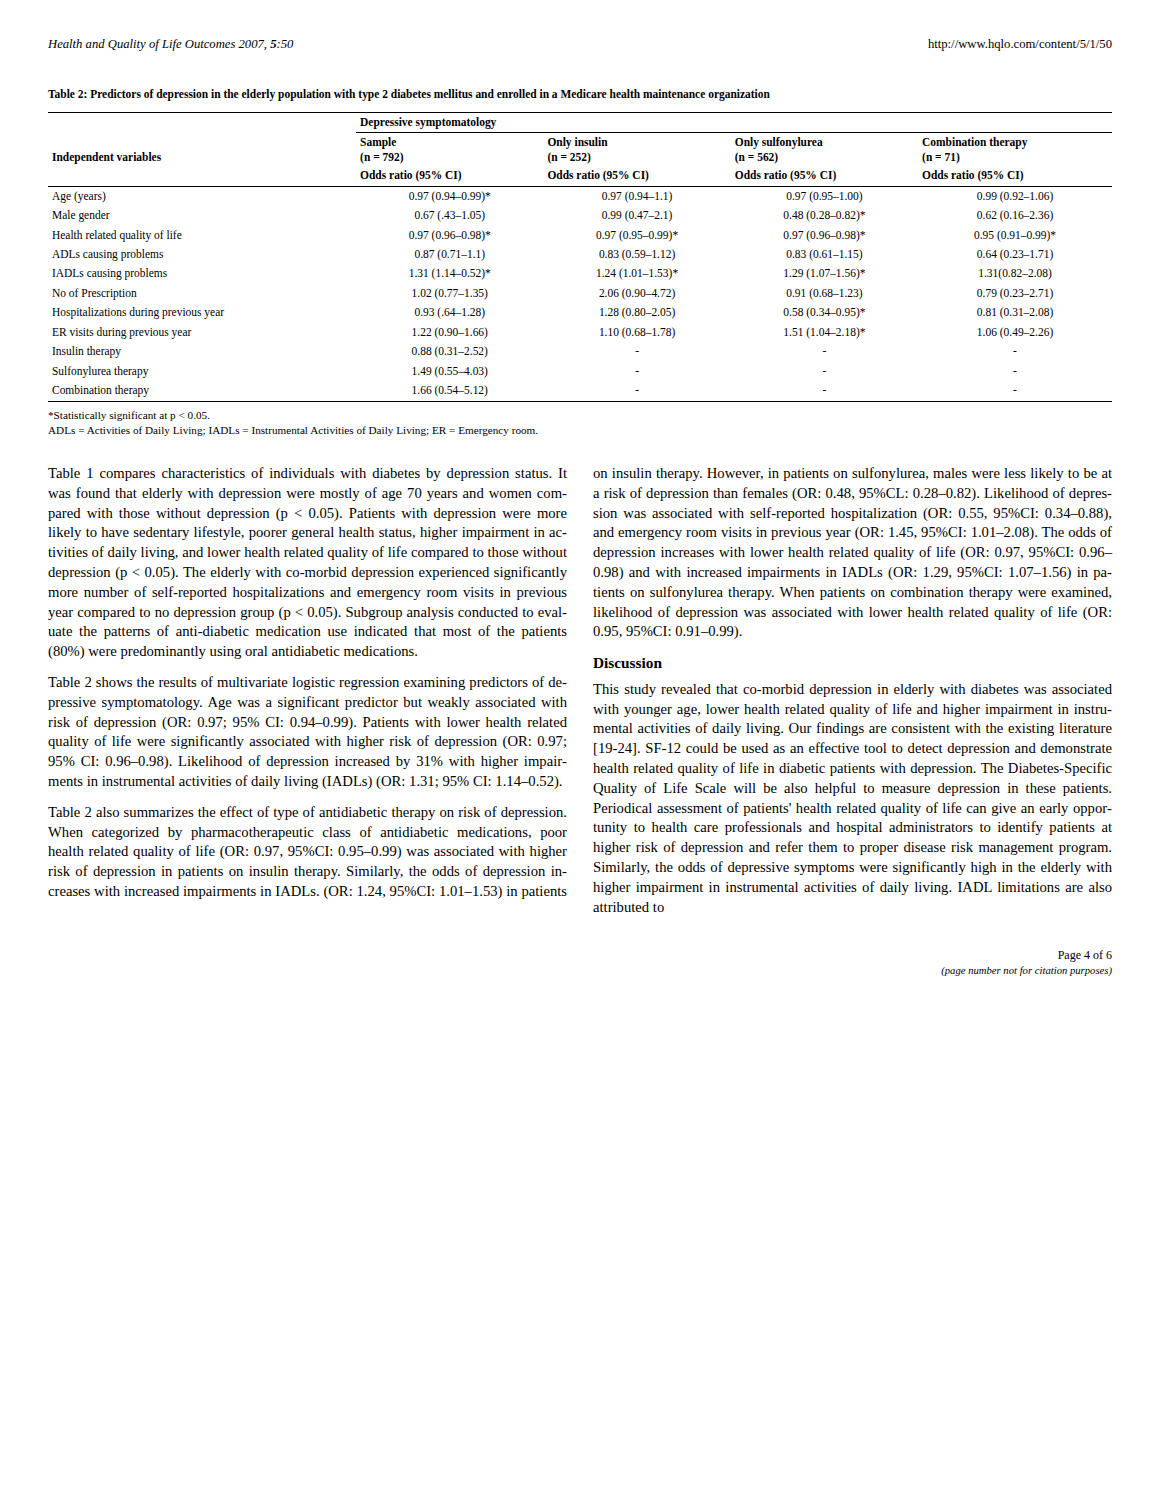Health and Quality of Life Outcomes 2007, 5:50
http://www.hqlo.com/content/5/1/50
Table 2: Predictors of depression in the elderly population with type 2 diabetes mellitus and enrolled in a Medicare health maintenance organization
| | Depressive symptomatology |
| --- | --- |
| Independent variables | Sample (n = 792) | Only insulin (n = 252) | Only sulfonylurea (n = 562) | Combination therapy (n = 71) |
| | Odds ratio (95% CI) | Odds ratio (95% CI) | Odds ratio (95% CI) | Odds ratio (95% CI) |
| Age (years) | 0.97 (0.94–0.99)* | 0.97 (0.94–1.1) | 0.97 (0.95–1.00) | 0.99 (0.92–1.06) |
| Male gender | 0.67 (.43–1.05) | 0.99 (0.47–2.1) | 0.48 (0.28–0.82)* | 0.62 (0.16–2.36) |
| Health related quality of life | 0.97 (0.96–0.98)* | 0.97 (0.95–0.99)* | 0.97 (0.96–0.98)* | 0.95 (0.91–0.99)* |
| ADLs causing problems | 0.87 (0.71–1.1) | 0.83 (0.59–1.12) | 0.83 (0.61–1.15) | 0.64 (0.23–1.71) |
| IADLs causing problems | 1.31 (1.14–0.52)* | 1.24 (1.01–1.53)* | 1.29 (1.07–1.56)* | 1.31(0.82–2.08) |
| No of Prescription | 1.02 (0.77–1.35) | 2.06 (0.90–4.72) | 0.91 (0.68–1.23) | 0.79 (0.23–2.71) |
| Hospitalizations during previous year | 0.93 (.64–1.28) | 1.28 (0.80–2.05) | 0.58 (0.34–0.95)* | 0.81 (0.31–2.08) |
| ER visits during previous year | 1.22 (0.90–1.66) | 1.10 (0.68–1.78) | 1.51 (1.04–2.18)* | 1.06 (0.49–2.26) |
| Insulin therapy | 0.88 (0.31–2.52) | - | - | - |
| Sulfonylurea therapy | 1.49 (0.55–4.03) | - | - | - |
| Combination therapy | 1.66 (0.54–5.12) | - | - | - |
*Statistically significant at p < 0.05.
ADLs = Activities of Daily Living; IADLs = Instrumental Activities of Daily Living; ER = Emergency room.
Table 1 compares characteristics of individuals with diabetes by depression status. It was found that elderly with depression were mostly of age 70 years and women compared with those without depression (p < 0.05). Patients with depression were more likely to have sedentary lifestyle, poorer general health status, higher impairment in activities of daily living, and lower health related quality of life compared to those without depression (p < 0.05). The elderly with co-morbid depression experienced significantly more number of self-reported hospitalizations and emergency room visits in previous year compared to no depression group (p < 0.05). Subgroup analysis conducted to evaluate the patterns of anti-diabetic medication use indicated that most of the patients (80%) were predominantly using oral antidiabetic medications.
Table 2 shows the results of multivariate logistic regression examining predictors of depressive symptomatology. Age was a significant predictor but weakly associated with risk of depression (OR: 0.97; 95% CI: 0.94–0.99). Patients with lower health related quality of life were significantly associated with higher risk of depression (OR: 0.97; 95% CI: 0.96–0.98). Likelihood of depression increased by 31% with higher impairments in instrumental activities of daily living (IADLs) (OR: 1.31; 95% CI: 1.14–0.52).
Table 2 also summarizes the effect of type of antidiabetic therapy on risk of depression. When categorized by pharmacotherapeutic class of antidiabetic medications, poor health related quality of life (OR: 0.97, 95%CI: 0.95–0.99) was associated with higher risk of depression in patients on insulin therapy. Similarly, the odds of depression increases with increased impairments in IADLs. (OR: 1.24, 95%CI: 1.01–1.53) in patients on insulin therapy. However, in patients on sulfonylurea, males were less likely to be at a risk of depression than females (OR: 0.48, 95%CL: 0.28–0.82). Likelihood of depression was associated with self-reported hospitalization (OR: 0.55, 95%CI: 0.34–0.88), and emergency room visits in previous year (OR: 1.45, 95%CI: 1.01–2.08). The odds of depression increases with lower health related quality of life (OR: 0.97, 95%CI: 0.96–0.98) and with increased impairments in IADLs (OR: 1.29, 95%CI: 1.07–1.56) in patients on sulfonylurea therapy. When patients on combination therapy were examined, likelihood of depression was associated with lower health related quality of life (OR: 0.95, 95%CI: 0.91–0.99).
Discussion
This study revealed that co-morbid depression in elderly with diabetes was associated with younger age, lower health related quality of life and higher impairment in instrumental activities of daily living. Our findings are consistent with the existing literature [19-24]. SF-12 could be used as an effective tool to detect depression and demonstrate health related quality of life in diabetic patients with depression. The Diabetes-Specific Quality of Life Scale will be also helpful to measure depression in these patients. Periodical assessment of patients' health related quality of life can give an early opportunity to health care professionals and hospital administrators to identify patients at higher risk of depression and refer them to proper disease risk management program. Similarly, the odds of depressive symptoms were significantly high in the elderly with higher impairment in instrumental activities of daily living. IADL limitations are also attributed to
Page 4 of 6
(page number not for citation purposes)